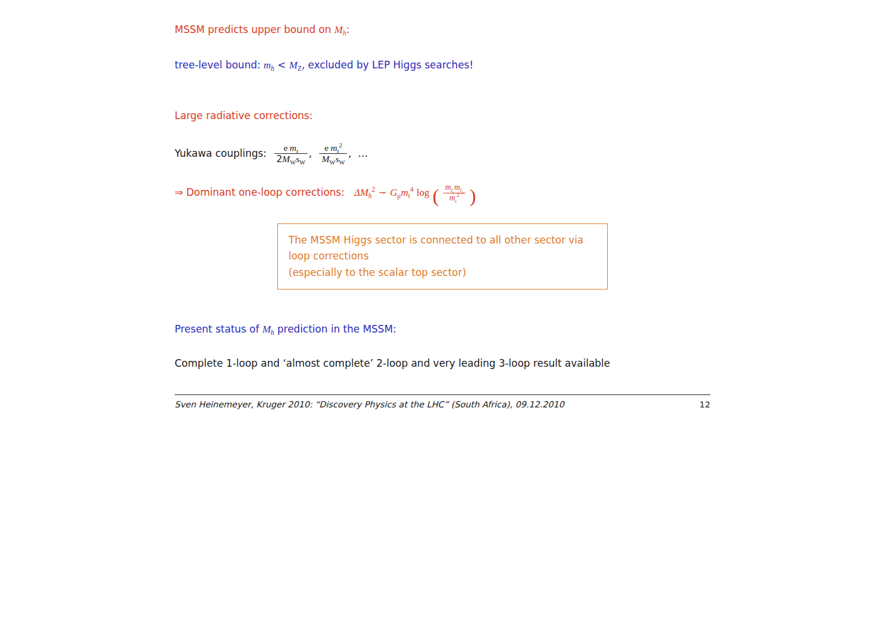MSSM predicts upper bound on Mh:
tree-level bound: mh < MZ, excluded by LEP Higgs searches!
Large radiative corrections:
Yukawa couplings: e mt 2MW sW , e mt2 MW sW , …
⇒ Dominant one-loop corrections: ΔMh2 ∼ Gμmt4 log ( mt̃1 mt̃2 mt2 )
The MSSM Higgs sector is connected to all other sector via loop corrections
(especially to the scalar top sector)
Present status of Mh prediction in the MSSM:
Complete 1-loop and ‘almost complete’ 2-loop and very leading 3-loop result available
Sven Heinemeyer, Kruger 2010: “Discovery Physics at the LHC” (South Africa), 09.12.2010 12